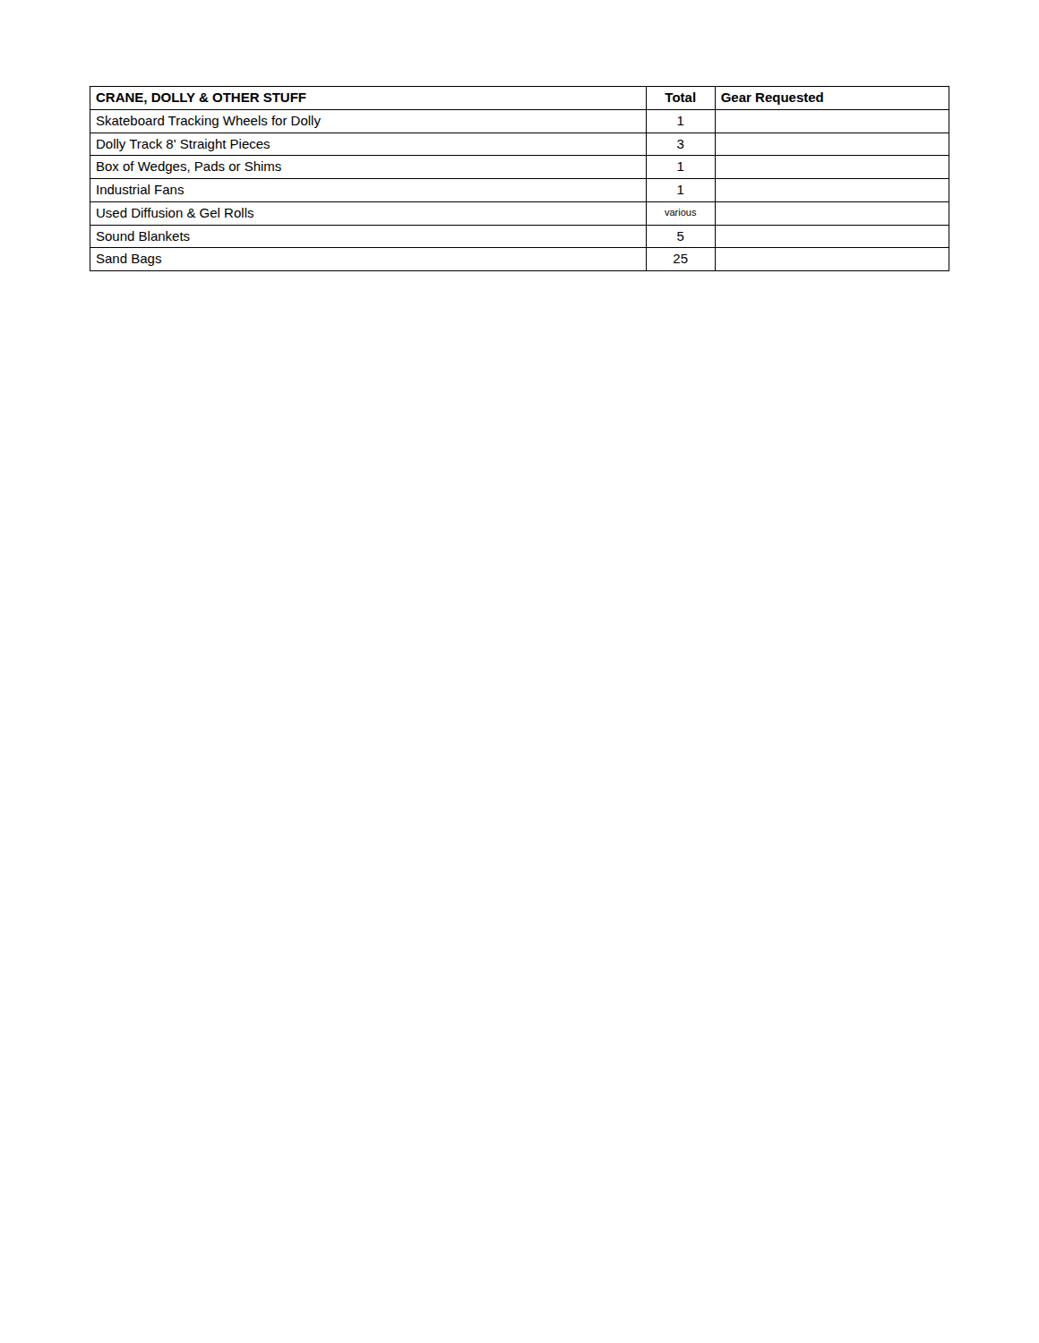| CRANE, DOLLY & OTHER STUFF | Total | Gear Requested |
| --- | --- | --- |
| Skateboard Tracking Wheels for Dolly | 1 | |
| Dolly Track 8' Straight Pieces | 3 | |
| Box of Wedges, Pads or Shims | 1 | |
| Industrial Fans | 1 | |
| Used Diffusion & Gel Rolls | various | |
| Sound Blankets | 5 | |
| Sand Bags | 25 | |